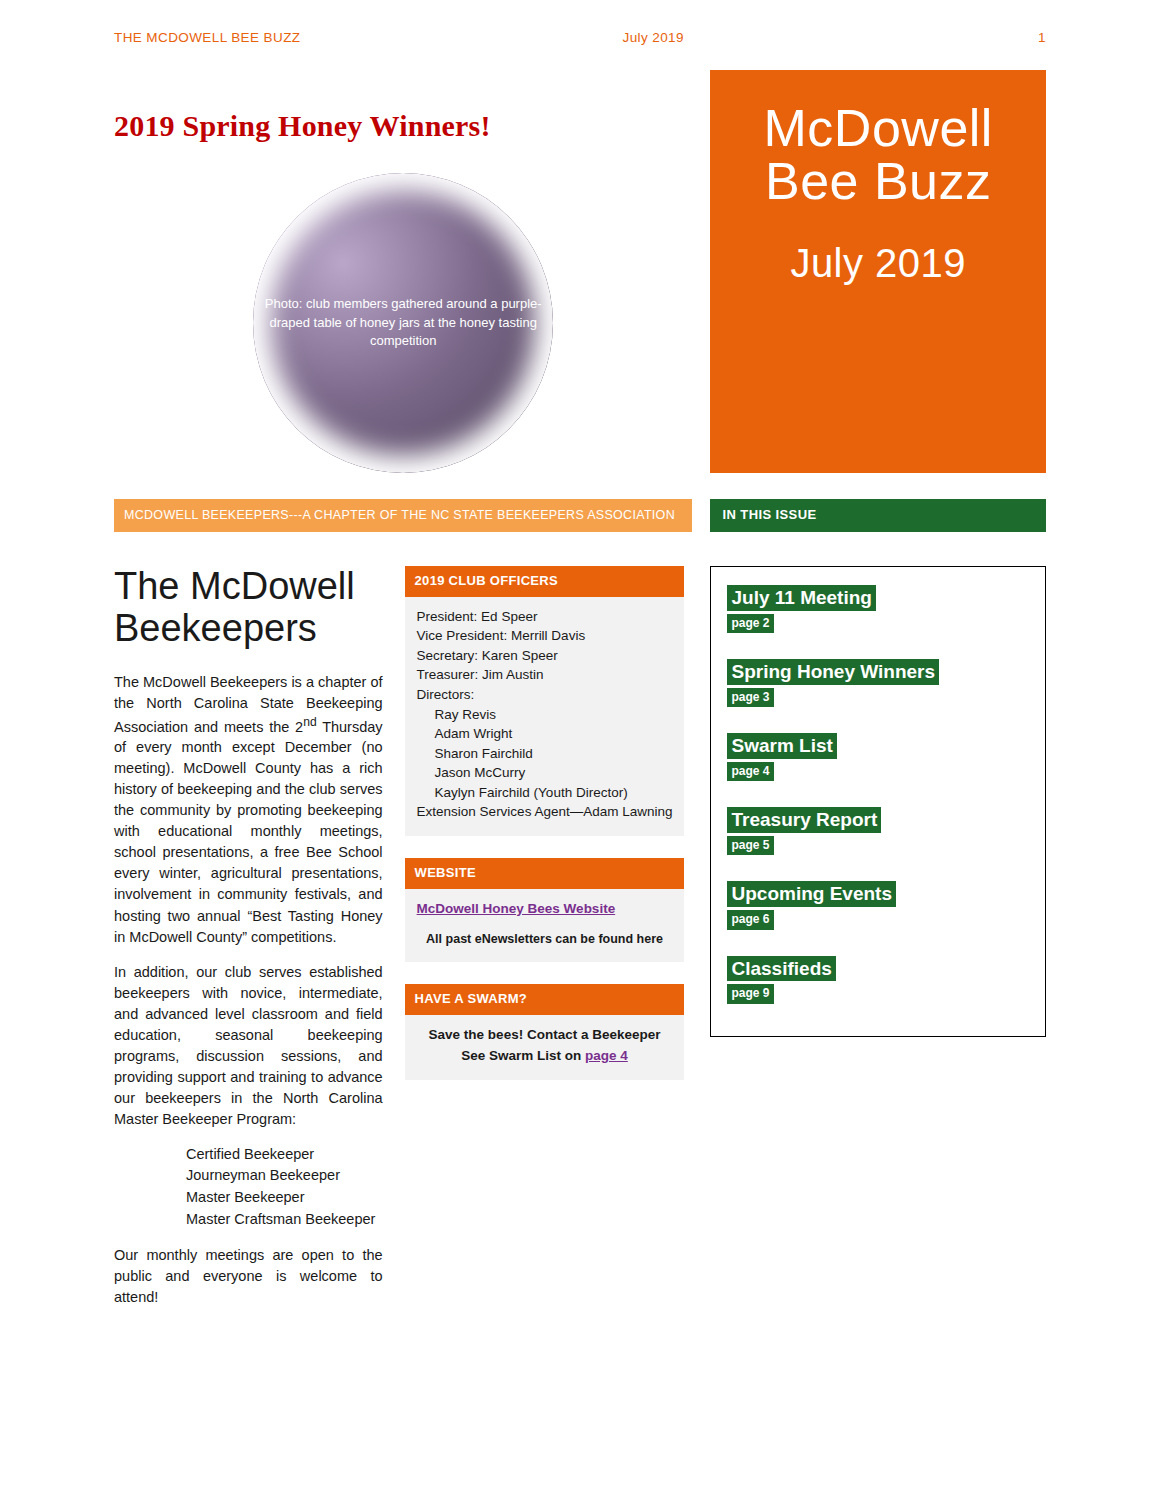The McDowell Bee Buzz
July 2019
1
2019 Spring Honey Winners!
Photo: club members gathered around a purple-draped table of honey jars at the honey tasting competition
McDowell
Bee Buzz
July 2019
MCDOWELL BEEKEEPERS---A CHAPTER OF THE NC STATE BEEKEEPERS ASSOCIATION
IN THIS ISSUE
The McDowell Beekeepers
The McDowell Beekeepers is a chapter of the North Carolina State Beekeeping Association and meets the 2nd Thursday of every month except December (no meeting). McDowell County has a rich history of beekeeping and the club serves the community by promoting beekeeping with educational monthly meetings, school presentations, a free Bee School every winter, agricultural presentations, involvement in community festivals, and hosting two annual “Best Tasting Honey in McDowell County” competitions.
In addition, our club serves established beekeepers with novice, intermediate, and advanced level classroom and field education, seasonal beekeeping programs, discussion sessions, and providing support and training to advance our beekeepers in the North Carolina Master Beekeeper Program:
Certified Beekeeper
Journeyman Beekeeper
Master Beekeeper
Master Craftsman Beekeeper
Our monthly meetings are open to the public and everyone is welcome to attend!
2019 CLUB OFFICERS
President: Ed Speer
Vice President: Merrill Davis
Secretary: Karen Speer
Treasurer: Jim Austin
Directors:
Ray Revis
Adam Wright
Sharon Fairchild
Jason McCurry
Kaylyn Fairchild (Youth Director)
Extension Services Agent—Adam Lawning
WEBSITE
McDowell Honey Bees Website
All past eNewsletters can be found here
HAVE A SWARM?
Save the bees! Contact a Beekeeper
See Swarm List on page 4
July 11 Meeting
page 2
Spring Honey Winners
page 3
Swarm List
page 4
Treasury Report
page 5
Upcoming Events
page 6
Classifieds
page 9